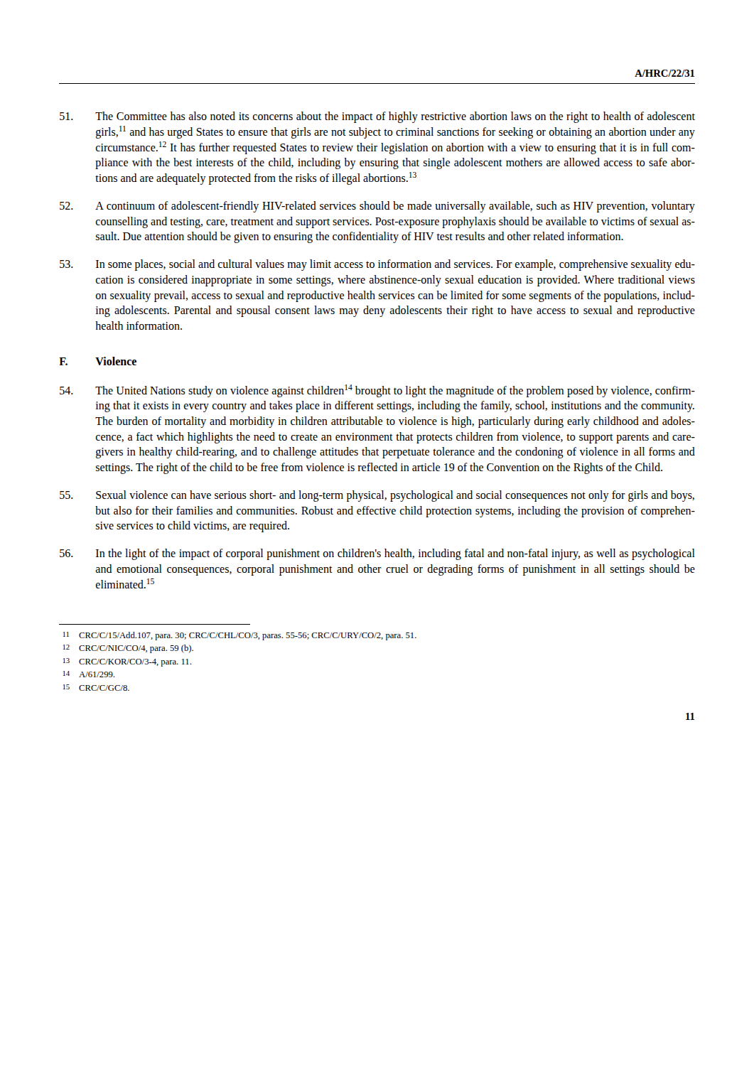A/HRC/22/31
51. The Committee has also noted its concerns about the impact of highly restrictive abortion laws on the right to health of adolescent girls,11 and has urged States to ensure that girls are not subject to criminal sanctions for seeking or obtaining an abortion under any circumstance.12 It has further requested States to review their legislation on abortion with a view to ensuring that it is in full compliance with the best interests of the child, including by ensuring that single adolescent mothers are allowed access to safe abortions and are adequately protected from the risks of illegal abortions.13
52. A continuum of adolescent-friendly HIV-related services should be made universally available, such as HIV prevention, voluntary counselling and testing, care, treatment and support services. Post-exposure prophylaxis should be available to victims of sexual assault. Due attention should be given to ensuring the confidentiality of HIV test results and other related information.
53. In some places, social and cultural values may limit access to information and services. For example, comprehensive sexuality education is considered inappropriate in some settings, where abstinence-only sexual education is provided. Where traditional views on sexuality prevail, access to sexual and reproductive health services can be limited for some segments of the populations, including adolescents. Parental and spousal consent laws may deny adolescents their right to have access to sexual and reproductive health information.
F. Violence
54. The United Nations study on violence against children14 brought to light the magnitude of the problem posed by violence, confirming that it exists in every country and takes place in different settings, including the family, school, institutions and the community. The burden of mortality and morbidity in children attributable to violence is high, particularly during early childhood and adolescence, a fact which highlights the need to create an environment that protects children from violence, to support parents and caregivers in healthy child-rearing, and to challenge attitudes that perpetuate tolerance and the condoning of violence in all forms and settings. The right of the child to be free from violence is reflected in article 19 of the Convention on the Rights of the Child.
55. Sexual violence can have serious short- and long-term physical, psychological and social consequences not only for girls and boys, but also for their families and communities. Robust and effective child protection systems, including the provision of comprehensive services to child victims, are required.
56. In the light of the impact of corporal punishment on children's health, including fatal and non-fatal injury, as well as psychological and emotional consequences, corporal punishment and other cruel or degrading forms of punishment in all settings should be eliminated.15
11 CRC/C/15/Add.107, para. 30; CRC/C/CHL/CO/3, paras. 55-56; CRC/C/URY/CO/2, para. 51.
12 CRC/C/NIC/CO/4, para. 59 (b).
13 CRC/C/KOR/CO/3-4, para. 11.
14 A/61/299.
15 CRC/C/GC/8.
11